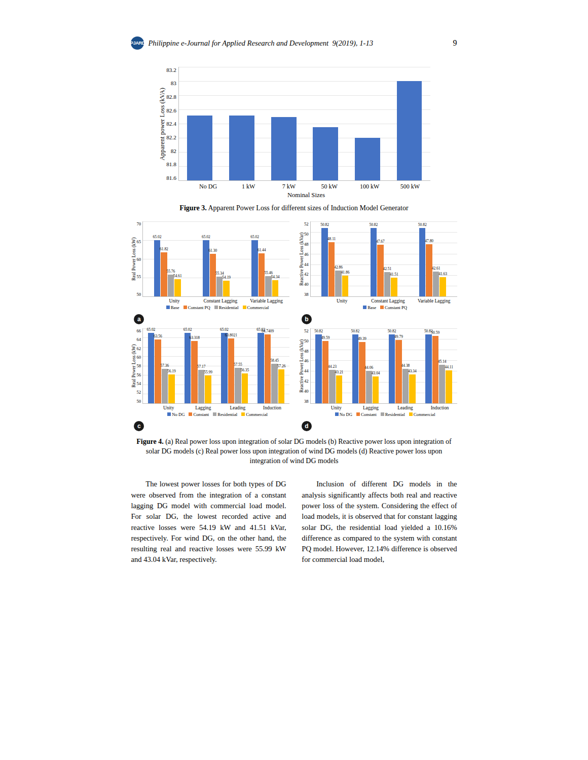PJARD
Philippine e-Journal for Applied Research and Development 9(2019), 1-13
9
Apparent power Loss (kVA)
83.2 83 82.8 82.6 82.4 82.2 82 81.8 81.6
No DG 1 kW 7 kW 50 kW 100 kW 500 kW
Nominal Sizes
Figure 3. Apparent Power Loss for different sizes of Induction Model Generator
Real Power Loss (kW)
7065605550
65.02
61.82
55.76
54.61
65.02
61.30
55.34
54.19
65.02
61.44
55.46
54.34
Unity Constant Lagging Variable Lagging
Base
Constant PQ
Residential
Commercial
a
Reactive Power Loss (kVar)
5250484644424038
50.82
48.11
42.86
41.86
50.82
47.67
42.51
41.51
50.82
47.80
42.61
41.63
Unity Constant Lagging Variable Lagging
Base
Constant PQ
b
Real Power Loss (kW)
666462605856545250
65.02
63.56
57.36
56.19
65.02
63.318
57.17
55.99
65.02
63.8021
57.55
56.35
65.02
64.7409
58.45
57.26
Unity Lagging Leading Induction
No DG
Constant
Residential
Commercial
c
Reactive Power Loss (kVar)
5250484644424038
50.82
49.59
44.23
43.21
50.82
49.39
44.06
43.04
50.82
49.79
44.38
43.34
50.82
50.59
45.14
44.11
Unity Lagging Leading Induction
No DG
Constant
Residential
Commercial
d
Figure 4. (a) Real power loss upon integration of solar DG models (b) Reactive power loss upon integration of solar DG models (c) Real power loss upon integration of wind DG models (d) Reactive power loss upon integration of wind DG models
The lowest power losses for both types of DG were observed from the integration of a constant lagging DG model with commercial load model. For solar DG, the lowest recorded active and reactive losses were 54.19 kW and 41.51 kVar, respectively. For wind DG, on the other hand, the resulting real and reactive losses were 55.99 kW and 43.04 kVar, respectively.
Inclusion of different DG models in the analysis significantly affects both real and reactive power loss of the system. Considering the effect of load models, it is observed that for constant lagging solar DG, the residential load yielded a 10.16% difference as compared to the system with constant PQ model. However, 12.14% difference is observed for commercial load model,